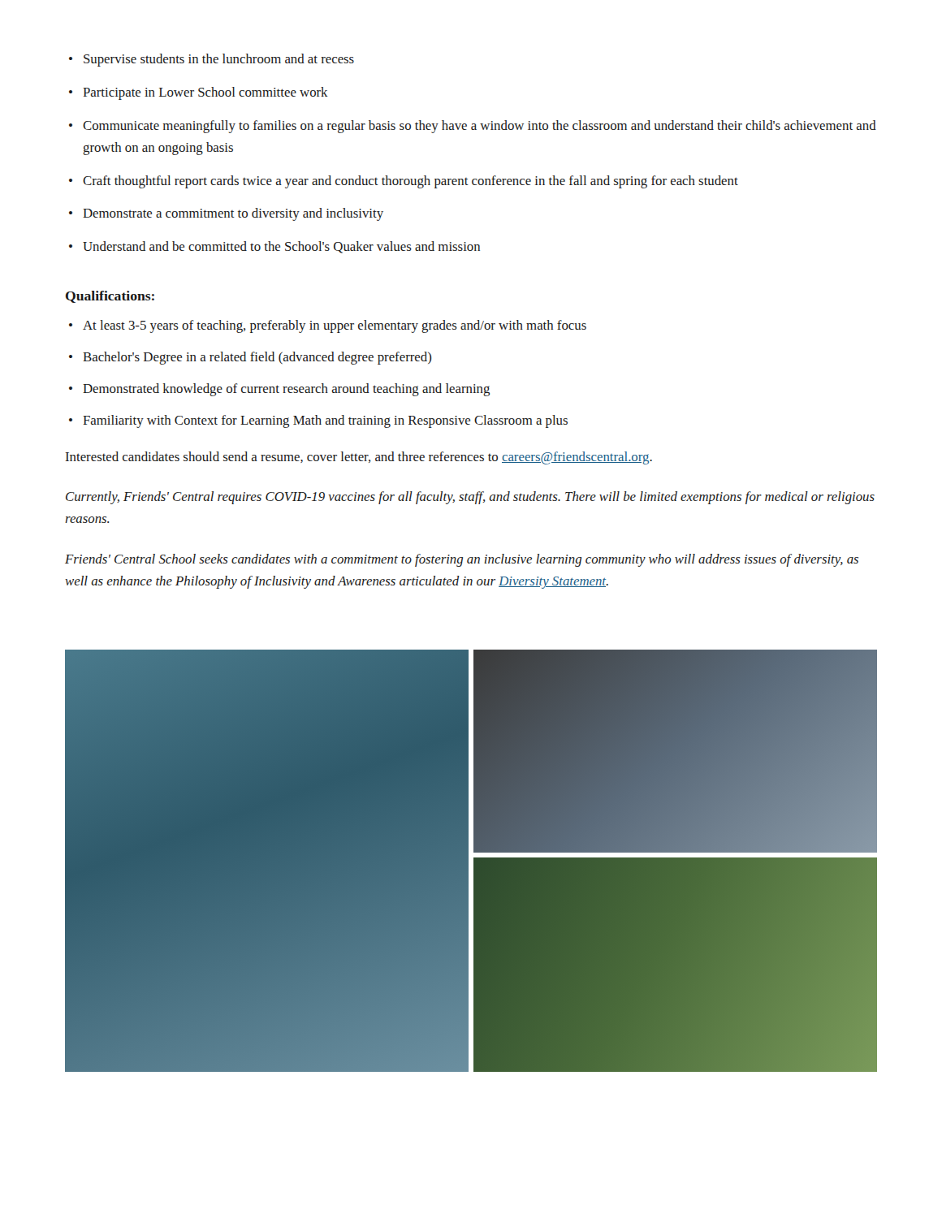Supervise students in the lunchroom and at recess
Participate in Lower School committee work
Communicate meaningfully to families on a regular basis so they have a window into the classroom and understand their child's achievement and growth on an ongoing basis
Craft thoughtful report cards twice a year and conduct thorough parent conference in the fall and spring for each student
Demonstrate a commitment to diversity and inclusivity
Understand and be committed to the School's Quaker values and mission
Qualifications:
At least 3-5 years of teaching, preferably in upper elementary grades and/or with math focus
Bachelor's Degree in a related field (advanced degree preferred)
Demonstrated knowledge of current research around teaching and learning
Familiarity with Context for Learning Math and training in Responsive Classroom a plus
Interested candidates should send a resume, cover letter, and three references to careers@friendscentral.org.
Currently, Friends' Central requires COVID-19 vaccines for all faculty, staff, and students. There will be limited exemptions for medical or religious reasons.
Friends' Central School seeks candidates with a commitment to fostering an inclusive learning community who will address issues of diversity, as well as enhance the Philosophy of Inclusivity and Awareness articulated in our Diversity Statement.